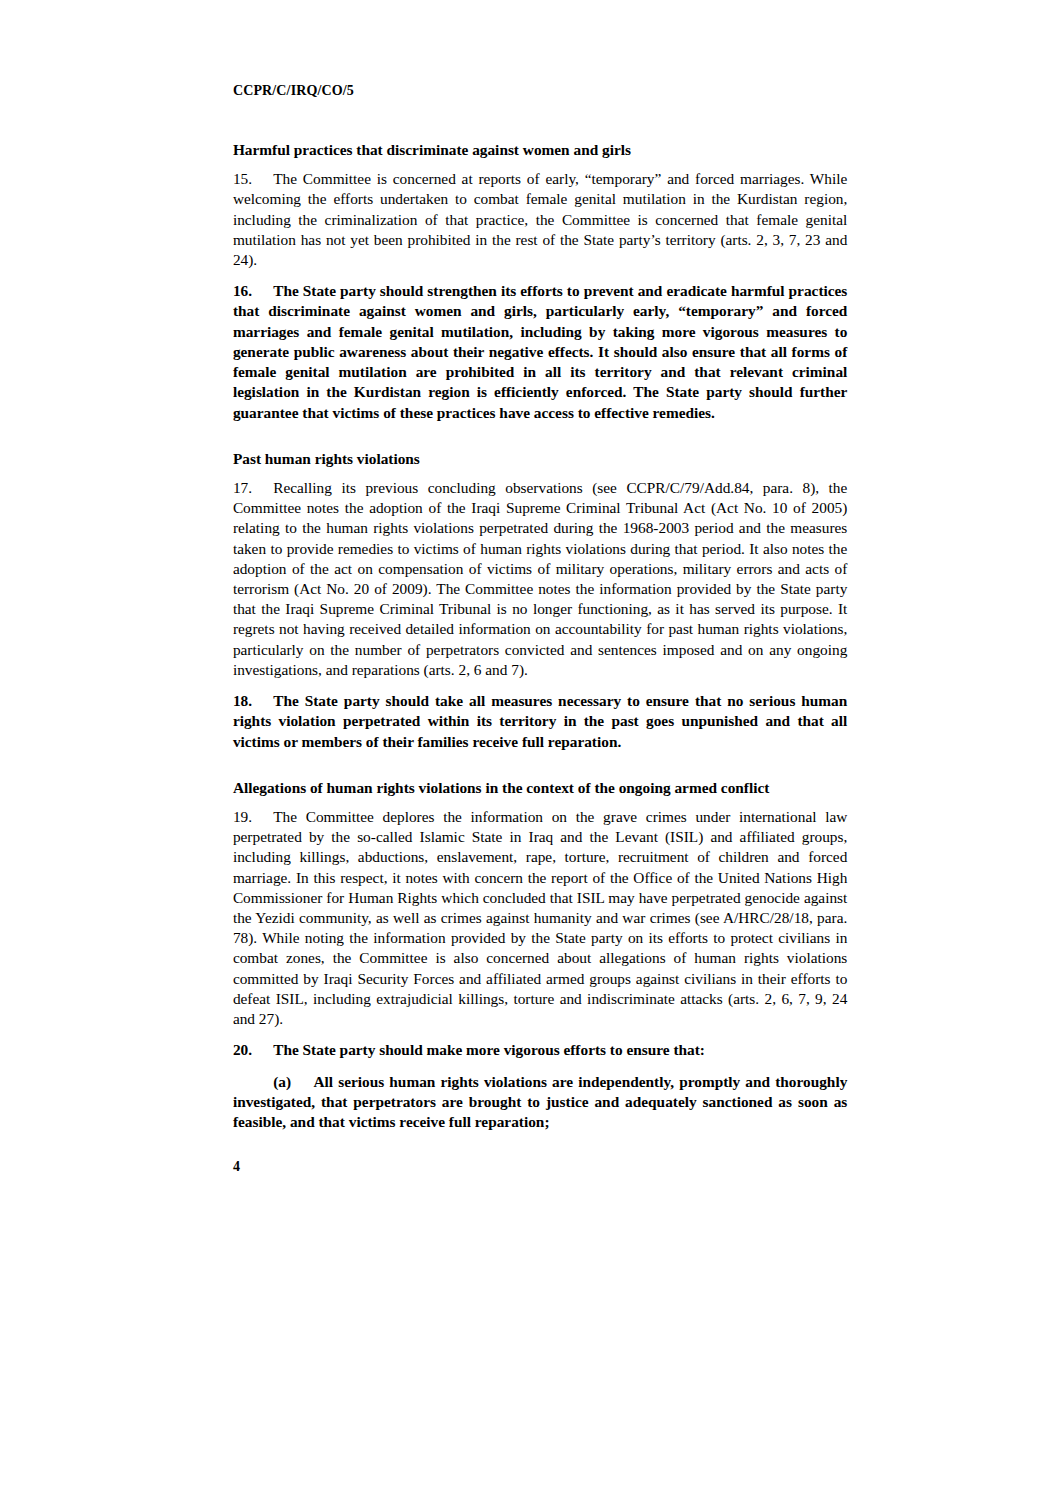CCPR/C/IRQ/CO/5
Harmful practices that discriminate against women and girls
15. The Committee is concerned at reports of early, “temporary” and forced marriages. While welcoming the efforts undertaken to combat female genital mutilation in the Kurdistan region, including the criminalization of that practice, the Committee is concerned that female genital mutilation has not yet been prohibited in the rest of the State party’s territory (arts. 2, 3, 7, 23 and 24).
16. The State party should strengthen its efforts to prevent and eradicate harmful practices that discriminate against women and girls, particularly early, “temporary” and forced marriages and female genital mutilation, including by taking more vigorous measures to generate public awareness about their negative effects. It should also ensure that all forms of female genital mutilation are prohibited in all its territory and that relevant criminal legislation in the Kurdistan region is efficiently enforced. The State party should further guarantee that victims of these practices have access to effective remedies.
Past human rights violations
17. Recalling its previous concluding observations (see CCPR/C/79/Add.84, para. 8), the Committee notes the adoption of the Iraqi Supreme Criminal Tribunal Act (Act No. 10 of 2005) relating to the human rights violations perpetrated during the 1968-2003 period and the measures taken to provide remedies to victims of human rights violations during that period. It also notes the adoption of the act on compensation of victims of military operations, military errors and acts of terrorism (Act No. 20 of 2009). The Committee notes the information provided by the State party that the Iraqi Supreme Criminal Tribunal is no longer functioning, as it has served its purpose. It regrets not having received detailed information on accountability for past human rights violations, particularly on the number of perpetrators convicted and sentences imposed and on any ongoing investigations, and reparations (arts. 2, 6 and 7).
18. The State party should take all measures necessary to ensure that no serious human rights violation perpetrated within its territory in the past goes unpunished and that all victims or members of their families receive full reparation.
Allegations of human rights violations in the context of the ongoing armed conflict
19. The Committee deplores the information on the grave crimes under international law perpetrated by the so-called Islamic State in Iraq and the Levant (ISIL) and affiliated groups, including killings, abductions, enslavement, rape, torture, recruitment of children and forced marriage. In this respect, it notes with concern the report of the Office of the United Nations High Commissioner for Human Rights which concluded that ISIL may have perpetrated genocide against the Yezidi community, as well as crimes against humanity and war crimes (see A/HRC/28/18, para. 78). While noting the information provided by the State party on its efforts to protect civilians in combat zones, the Committee is also concerned about allegations of human rights violations committed by Iraqi Security Forces and affiliated armed groups against civilians in their efforts to defeat ISIL, including extrajudicial killings, torture and indiscriminate attacks (arts. 2, 6, 7, 9, 24 and 27).
20. The State party should make more vigorous efforts to ensure that:
(a) All serious human rights violations are independently, promptly and thoroughly investigated, that perpetrators are brought to justice and adequately sanctioned as soon as feasible, and that victims receive full reparation;
4